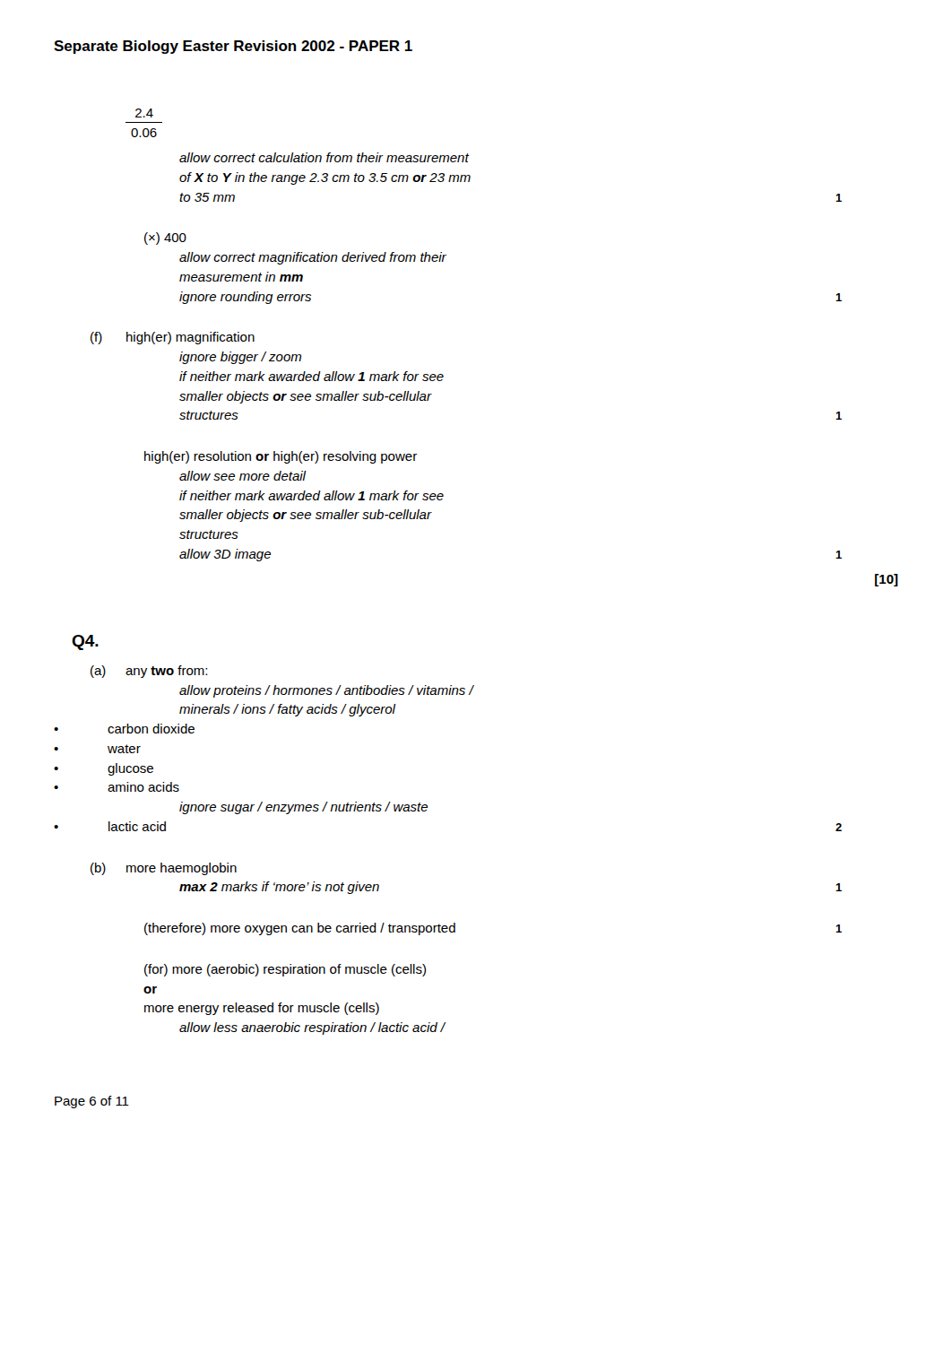Separate Biology Easter Revision 2002 - PAPER 1
2.4 0.06
allow correct calculation from their measurement
of X to Y in the range 2.3 cm to 3.5 cm or 23 mm
to 35 mm
1
(×) 400
allow correct magnification derived from their
measurement in mm
ignore rounding errors
1
(f) high(er) magnification
ignore bigger / zoom
if neither mark awarded allow 1 mark for see
smaller objects or see smaller sub-cellular
structures
1
high(er) resolution or high(er) resolving power
allow see more detail
if neither mark awarded allow 1 mark for see
smaller objects or see smaller sub-cellular
structures
allow 3D image
1
[10]
Q4.
(a) any two from:
allow proteins / hormones / antibodies / vitamins /
minerals / ions / fatty acids / glycerol
carbon dioxide
water
glucose
amino acids
ignore sugar / enzymes / nutrients / waste
lactic acid
2
(b) more haemoglobin
max 2 marks if ‘more’ is not given
1
(therefore) more oxygen can be carried / transported
1
(for) more (aerobic) respiration of muscle (cells)
or
more energy released for muscle (cells)
allow less anaerobic respiration / lactic acid /
Page 6 of 11